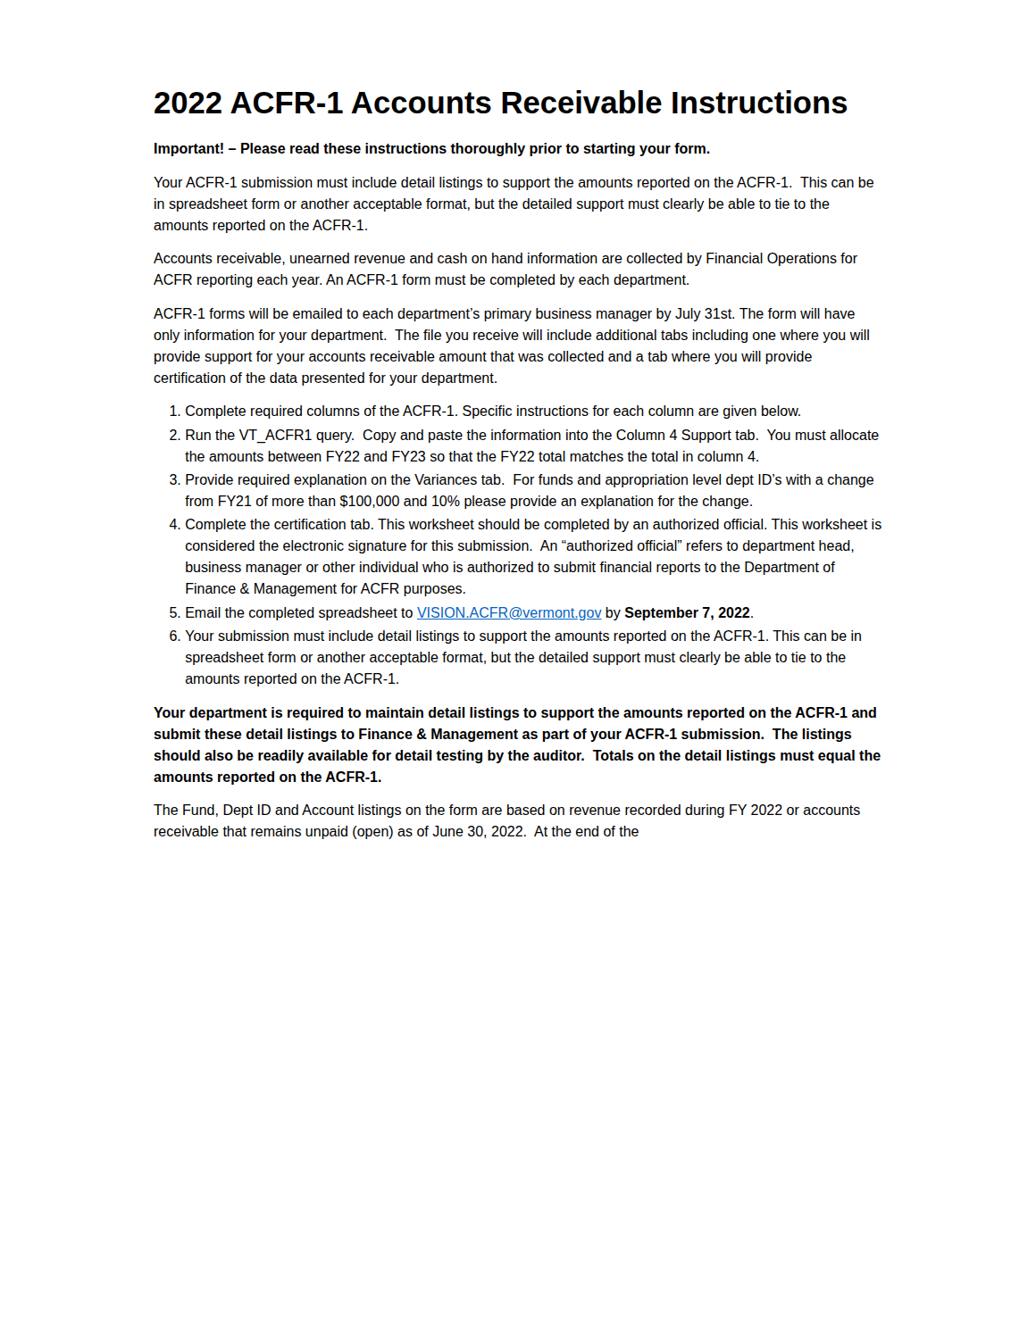2022 ACFR-1 Accounts Receivable Instructions
Important! – Please read these instructions thoroughly prior to starting your form.
Your ACFR-1 submission must include detail listings to support the amounts reported on the ACFR-1. This can be in spreadsheet form or another acceptable format, but the detailed support must clearly be able to tie to the amounts reported on the ACFR-1.
Accounts receivable, unearned revenue and cash on hand information are collected by Financial Operations for ACFR reporting each year. An ACFR-1 form must be completed by each department.
ACFR-1 forms will be emailed to each department’s primary business manager by July 31st. The form will have only information for your department. The file you receive will include additional tabs including one where you will provide support for your accounts receivable amount that was collected and a tab where you will provide certification of the data presented for your department.
Complete required columns of the ACFR-1. Specific instructions for each column are given below.
Run the VT_ACFR1 query. Copy and paste the information into the Column 4 Support tab. You must allocate the amounts between FY22 and FY23 so that the FY22 total matches the total in column 4.
Provide required explanation on the Variances tab. For funds and appropriation level dept ID’s with a change from FY21 of more than $100,000 and 10% please provide an explanation for the change.
Complete the certification tab. This worksheet should be completed by an authorized official. This worksheet is considered the electronic signature for this submission. An “authorized official” refers to department head, business manager or other individual who is authorized to submit financial reports to the Department of Finance & Management for ACFR purposes.
Email the completed spreadsheet to VISION.ACFR@vermont.gov by September 7, 2022.
Your submission must include detail listings to support the amounts reported on the ACFR-1. This can be in spreadsheet form or another acceptable format, but the detailed support must clearly be able to tie to the amounts reported on the ACFR-1.
Your department is required to maintain detail listings to support the amounts reported on the ACFR-1 and submit these detail listings to Finance & Management as part of your ACFR-1 submission. The listings should also be readily available for detail testing by the auditor. Totals on the detail listings must equal the amounts reported on the ACFR-1.
The Fund, Dept ID and Account listings on the form are based on revenue recorded during FY 2022 or accounts receivable that remains unpaid (open) as of June 30, 2022. At the end of the